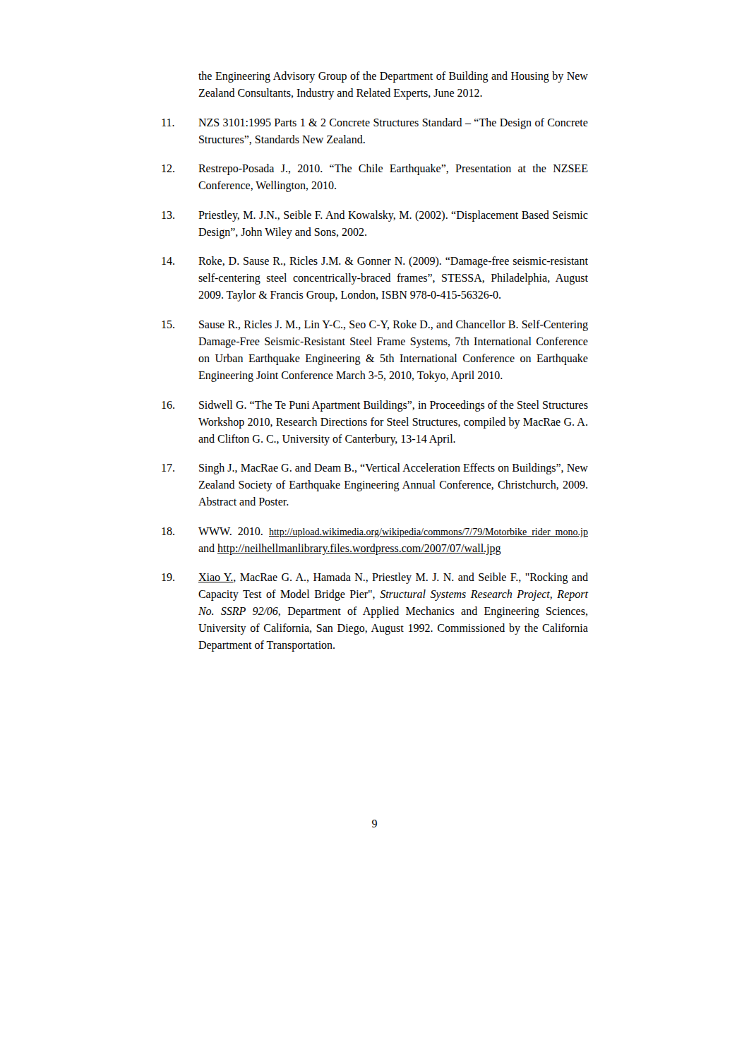the Engineering Advisory Group of the Department of Building and Housing by New Zealand Consultants, Industry and Related Experts, June 2012.
11. NZS 3101:1995 Parts 1 & 2 Concrete Structures Standard – “The Design of Concrete Structures”, Standards New Zealand.
12. Restrepo-Posada J., 2010. “The Chile Earthquake”, Presentation at the NZSEE Conference, Wellington, 2010.
13. Priestley, M. J.N., Seible F. And Kowalsky, M. (2002). “Displacement Based Seismic Design”, John Wiley and Sons, 2002.
14. Roke, D. Sause R., Ricles J.M. & Gonner N. (2009). “Damage-free seismic-resistant self-centering steel concentrically-braced frames”, STESSA, Philadelphia, August 2009. Taylor & Francis Group, London, ISBN 978-0-415-56326-0.
15. Sause R., Ricles J. M., Lin Y-C., Seo C-Y, Roke D., and Chancellor B. Self-Centering Damage-Free Seismic-Resistant Steel Frame Systems, 7th International Conference on Urban Earthquake Engineering & 5th International Conference on Earthquake Engineering Joint Conference March 3-5, 2010, Tokyo, April 2010.
16. Sidwell G. “The Te Puni Apartment Buildings”, in Proceedings of the Steel Structures Workshop 2010, Research Directions for Steel Structures, compiled by MacRae G. A. and Clifton G. C., University of Canterbury, 13-14 April.
17. Singh J., MacRae G. and Deam B., “Vertical Acceleration Effects on Buildings”, New Zealand Society of Earthquake Engineering Annual Conference, Christchurch, 2009. Abstract and Poster.
18. WWW. 2010. http://upload.wikimedia.org/wikipedia/commons/7/79/Motorbike_rider_mono.jp and http://neilhellmanlibrary.files.wordpress.com/2007/07/wall.jpg
19. Xiao Y., MacRae G. A., Hamada N., Priestley M. J. N. and Seible F., "Rocking and Capacity Test of Model Bridge Pier", Structural Systems Research Project, Report No. SSRP 92/06, Department of Applied Mechanics and Engineering Sciences, University of California, San Diego, August 1992. Commissioned by the California Department of Transportation.
9